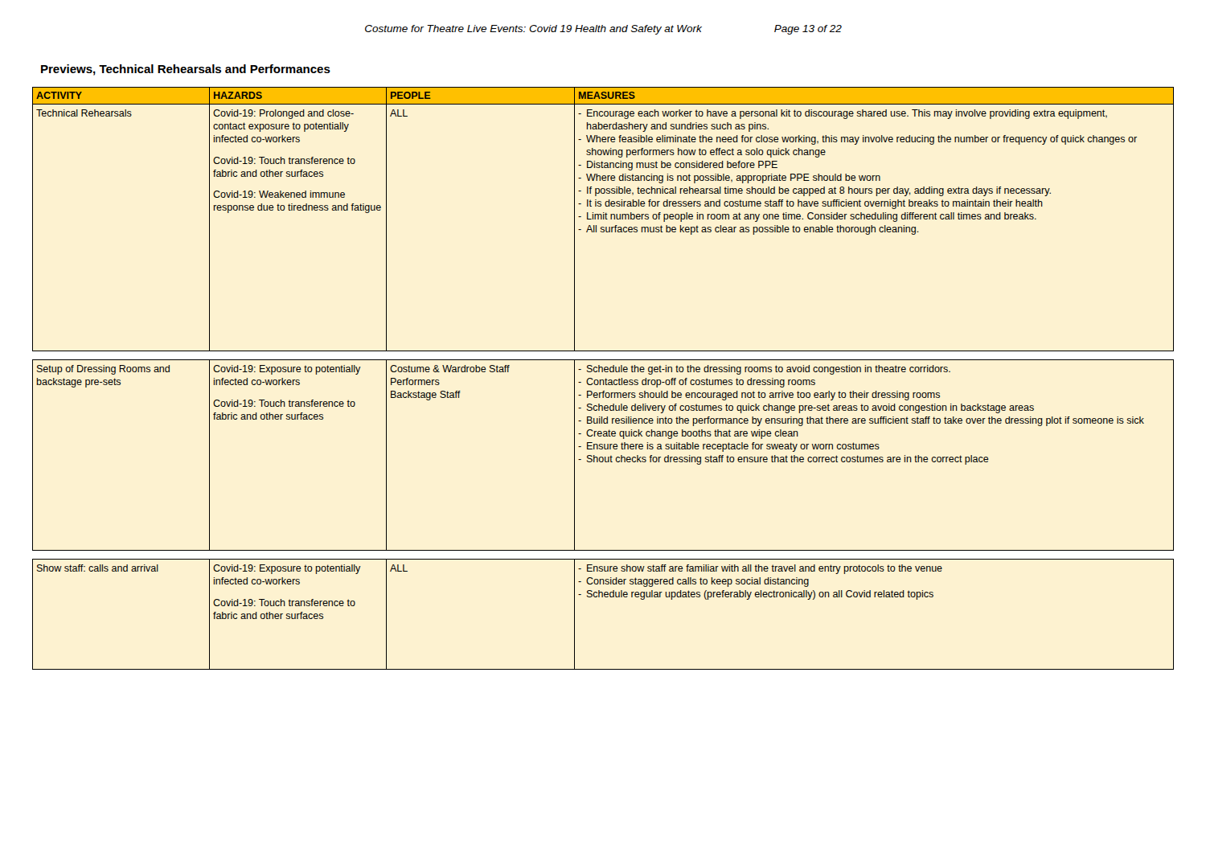Costume for Theatre Live Events: Covid 19 Health and Safety at Work Page 13 of 22
Previews, Technical Rehearsals and Performances
| ACTIVITY | HAZARDS | PEOPLE | MEASURES |
| --- | --- | --- | --- |
| Technical Rehearsals | Covid-19: Prolonged and close-contact exposure to potentially infected co-workers Covid-19: Touch transference to fabric and other surfaces Covid-19: Weakened immune response due to tiredness and fatigue | ALL | Encourage each worker to have a personal kit to discourage shared use. This may involve providing extra equipment, haberdashery and sundries such as pins. Where feasible eliminate the need for close working, this may involve reducing the number or frequency of quick changes or showing performers how to effect a solo quick change Distancing must be considered before PPE Where distancing is not possible, appropriate PPE should be worn If possible, technical rehearsal time should be capped at 8 hours per day, adding extra days if necessary. It is desirable for dressers and costume staff to have sufficient overnight breaks to maintain their health Limit numbers of people in room at any one time. Consider scheduling different call times and breaks. All surfaces must be kept as clear as possible to enable thorough cleaning. |
| Setup of Dressing Rooms and backstage pre-sets | Covid-19: Exposure to potentially infected co-workers Covid-19: Touch transference to fabric and other surfaces | Costume & Wardrobe Staff Performers Backstage Staff | Schedule the get-in to the dressing rooms to avoid congestion in theatre corridors. Contactless drop-off of costumes to dressing rooms Performers should be encouraged not to arrive too early to their dressing rooms Schedule delivery of costumes to quick change pre-set areas to avoid congestion in backstage areas Build resilience into the performance by ensuring that there are sufficient staff to take over the dressing plot if someone is sick Create quick change booths that are wipe clean Ensure there is a suitable receptacle for sweaty or worn costumes Shout checks for dressing staff to ensure that the correct costumes are in the correct place |
| Show staff: calls and arrival | Covid-19: Exposure to potentially infected co-workers Covid-19: Touch transference to fabric and other surfaces | ALL | Ensure show staff are familiar with all the travel and entry protocols to the venue Consider staggered calls to keep social distancing Schedule regular updates (preferably electronically) on all Covid related topics |